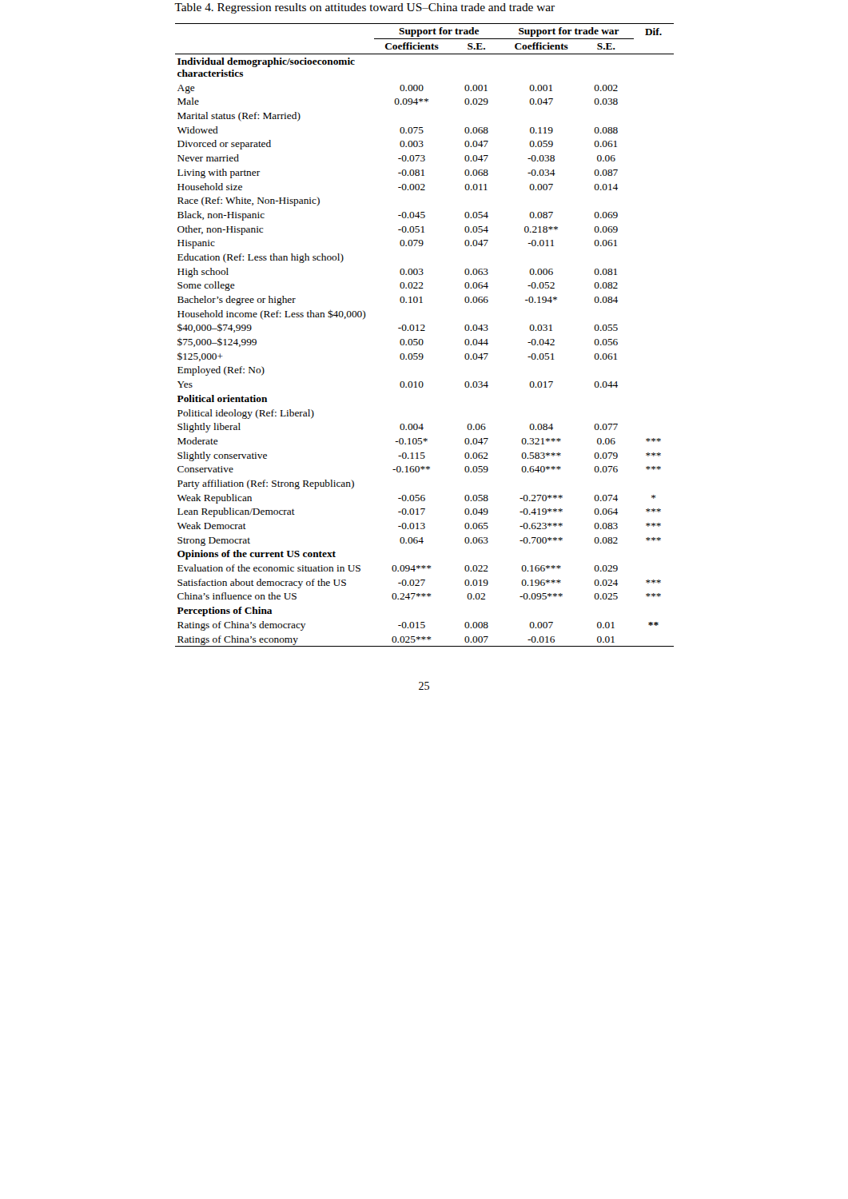Table 4. Regression results on attitudes toward US–China trade and trade war
| | Support for trade | Support for trade war | Dif. |
| --- | --- | --- | --- |
| | Coefficients | S.E. | Coefficients | S.E. | |
| Individual demographic/socioeconomic characteristics | | | | | |
| Age | 0.000 | 0.001 | 0.001 | 0.002 | |
| Male | 0.094** | 0.029 | 0.047 | 0.038 | |
| Marital status (Ref: Married) | | | | | |
| Widowed | 0.075 | 0.068 | 0.119 | 0.088 | |
| Divorced or separated | 0.003 | 0.047 | 0.059 | 0.061 | |
| Never married | -0.073 | 0.047 | -0.038 | 0.06 | |
| Living with partner | -0.081 | 0.068 | -0.034 | 0.087 | |
| Household size | -0.002 | 0.011 | 0.007 | 0.014 | |
| Race (Ref: White, Non-Hispanic) | | | | | |
| Black, non-Hispanic | -0.045 | 0.054 | 0.087 | 0.069 | |
| Other, non-Hispanic | -0.051 | 0.054 | 0.218** | 0.069 | |
| Hispanic | 0.079 | 0.047 | -0.011 | 0.061 | |
| Education (Ref: Less than high school) | | | | | |
| High school | 0.003 | 0.063 | 0.006 | 0.081 | |
| Some college | 0.022 | 0.064 | -0.052 | 0.082 | |
| Bachelor’s degree or higher | 0.101 | 0.066 | -0.194* | 0.084 | |
| Household income (Ref: Less than $40,000) | | | | | |
| $40,000–$74,999 | -0.012 | 0.043 | 0.031 | 0.055 | |
| $75,000–$124,999 | 0.050 | 0.044 | -0.042 | 0.056 | |
| $125,000+ | 0.059 | 0.047 | -0.051 | 0.061 | |
| Employed (Ref: No) | | | | | |
| Yes | 0.010 | 0.034 | 0.017 | 0.044 | |
| Political orientation | | | | | |
| Political ideology (Ref: Liberal) | | | | | |
| Slightly liberal | 0.004 | 0.06 | 0.084 | 0.077 | |
| Moderate | -0.105* | 0.047 | 0.321*** | 0.06 | *** |
| Slightly conservative | -0.115 | 0.062 | 0.583*** | 0.079 | *** |
| Conservative | -0.160** | 0.059 | 0.640*** | 0.076 | *** |
| Party affiliation (Ref: Strong Republican) | | | | | |
| Weak Republican | -0.056 | 0.058 | -0.270*** | 0.074 | * |
| Lean Republican/Democrat | -0.017 | 0.049 | -0.419*** | 0.064 | *** |
| Weak Democrat | -0.013 | 0.065 | -0.623*** | 0.083 | *** |
| Strong Democrat | 0.064 | 0.063 | -0.700*** | 0.082 | *** |
| Opinions of the current US context | | | | | |
| Evaluation of the economic situation in US | 0.094*** | 0.022 | 0.166*** | 0.029 | |
| Satisfaction about democracy of the US | -0.027 | 0.019 | 0.196*** | 0.024 | *** |
| China’s influence on the US | 0.247*** | 0.02 | -0.095*** | 0.025 | *** |
| Perceptions of China | | | | | |
| Ratings of China’s democracy | -0.015 | 0.008 | 0.007 | 0.01 | ** |
| Ratings of China’s economy | 0.025*** | 0.007 | -0.016 | 0.01 | |
25